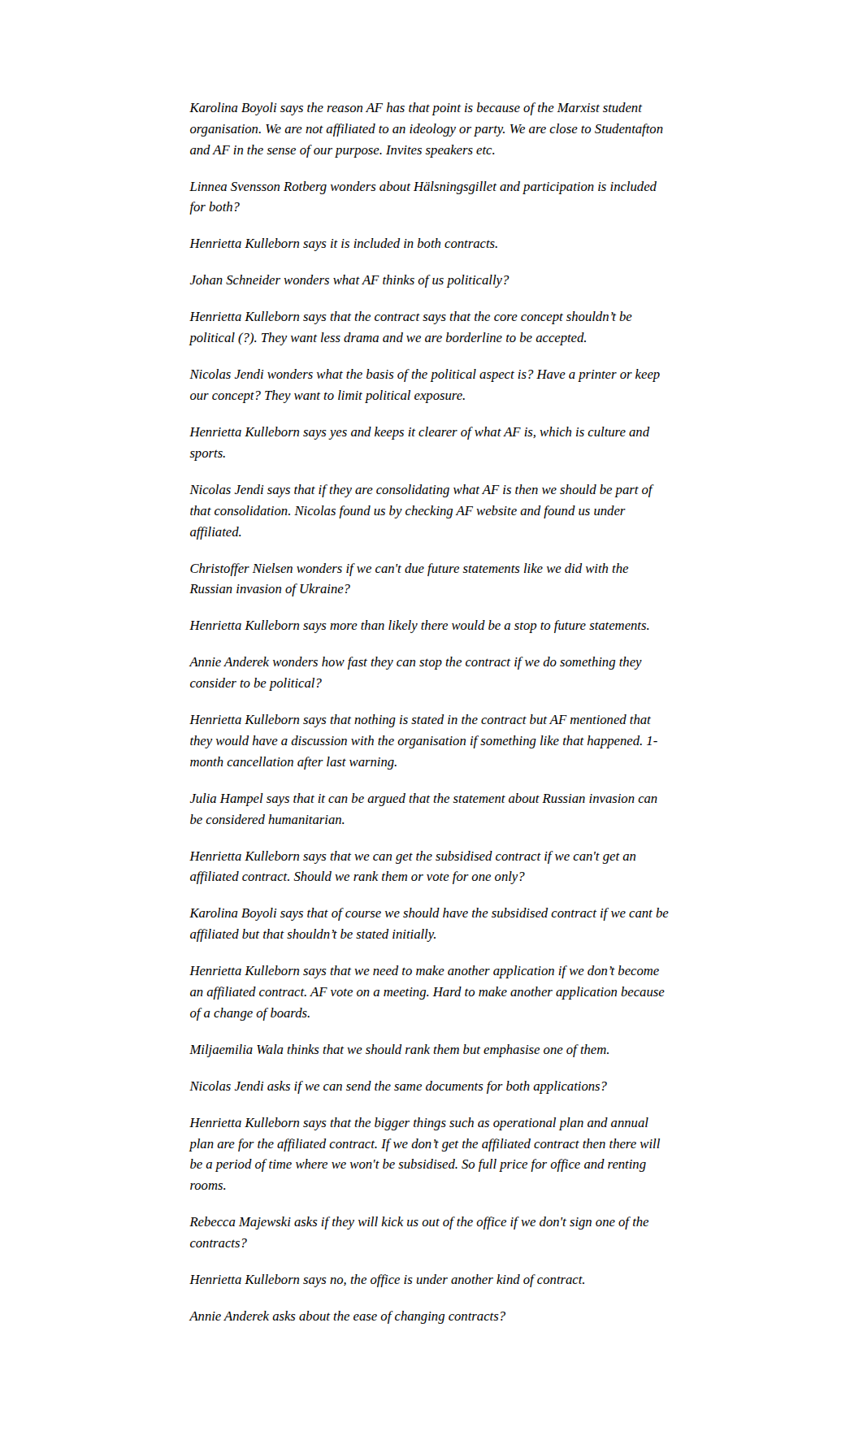Karolina Boyoli says the reason AF has that point is because of the Marxist student organisation. We are not affiliated to an ideology or party. We are close to Studentafton and AF in the sense of our purpose. Invites speakers etc.
Linnea Svensson Rotberg wonders about Hälsningsgillet and participation is included for both?
Henrietta Kulleborn says it is included in both contracts.
Johan Schneider wonders what AF thinks of us politically?
Henrietta Kulleborn says that the contract says that the core concept shouldn’t be political (?). They want less drama and we are borderline to be accepted.
Nicolas Jendi wonders what the basis of the political aspect is? Have a printer or keep our concept? They want to limit political exposure.
Henrietta Kulleborn says yes and keeps it clearer of what AF is, which is culture and sports.
Nicolas Jendi says that if they are consolidating what AF is then we should be part of that consolidation. Nicolas found us by checking AF website and found us under affiliated.
Christoffer Nielsen wonders if we can't due future statements like we did with the Russian invasion of Ukraine?
Henrietta Kulleborn says more than likely there would be a stop to future statements.
Annie Anderek wonders how fast they can stop the contract if we do something they consider to be political?
Henrietta Kulleborn says that nothing is stated in the contract but AF mentioned that they would have a discussion with the organisation if something like that happened. 1-month cancellation after last warning.
Julia Hampel says that it can be argued that the statement about Russian invasion can be considered humanitarian.
Henrietta Kulleborn says that we can get the subsidised contract if we can't get an affiliated contract. Should we rank them or vote for one only?
Karolina Boyoli says that of course we should have the subsidised contract if we cant be affiliated but that shouldn’t be stated initially.
Henrietta Kulleborn says that we need to make another application if we don’t become an affiliated contract. AF vote on a meeting. Hard to make another application because of a change of boards.
Miljaemilia Wala thinks that we should rank them but emphasise one of them.
Nicolas Jendi asks if we can send the same documents for both applications?
Henrietta Kulleborn says that the bigger things such as operational plan and annual plan are for the affiliated contract. If we don’t get the affiliated contract then there will be a period of time where we won't be subsidised. So full price for office and renting rooms.
Rebecca Majewski asks if they will kick us out of the office if we don't sign one of the contracts?
Henrietta Kulleborn says no, the office is under another kind of contract.
Annie Anderek asks about the ease of changing contracts?